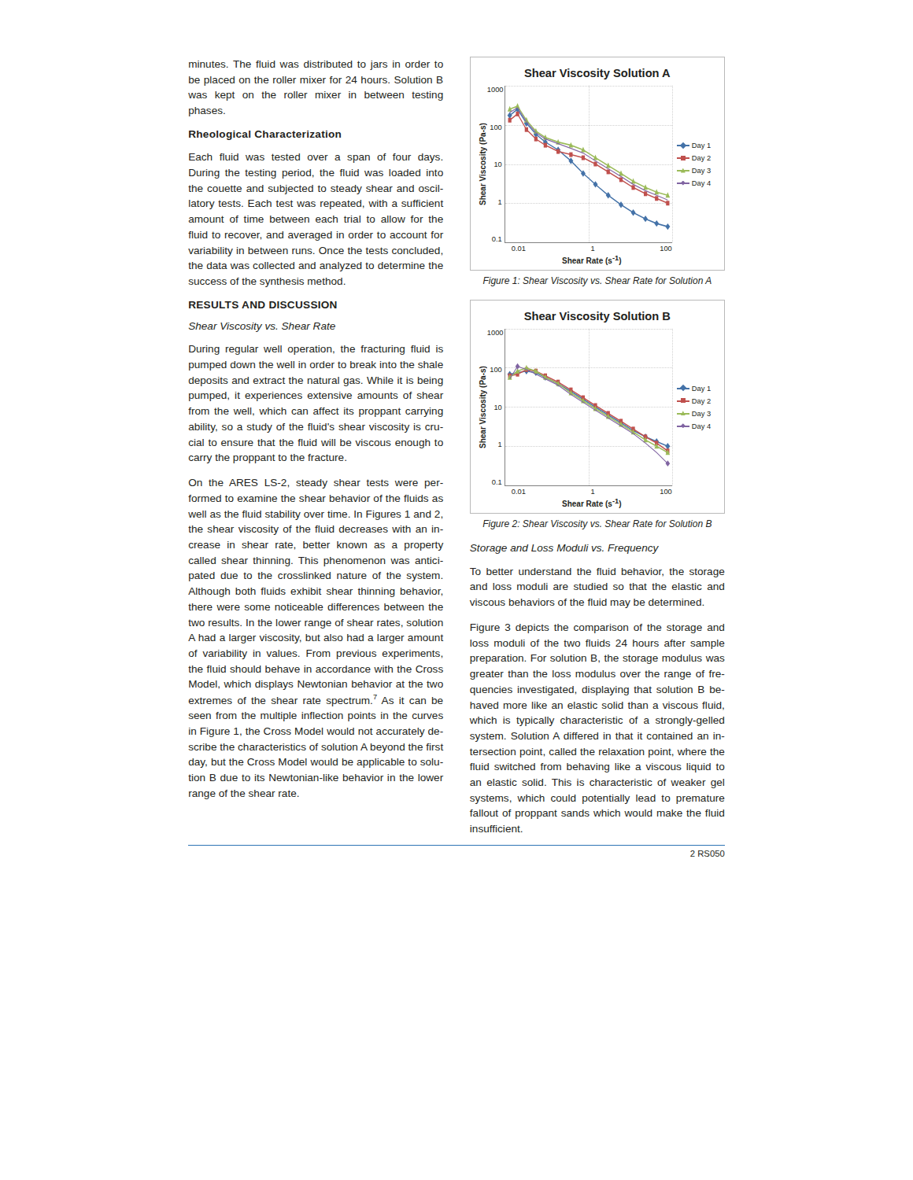minutes. The fluid was distributed to jars in order to be placed on the roller mixer for 24 hours. Solution B was kept on the roller mixer in between testing phases.
Rheological Characterization
Each fluid was tested over a span of four days. During the testing period, the fluid was loaded into the couette and subjected to steady shear and oscillatory tests. Each test was repeated, with a sufficient amount of time between each trial to allow for the fluid to recover, and averaged in order to account for variability in between runs. Once the tests concluded, the data was collected and analyzed to determine the success of the synthesis method.
RESULTS AND DISCUSSION
Shear Viscosity vs. Shear Rate
During regular well operation, the fracturing fluid is pumped down the well in order to break into the shale deposits and extract the natural gas. While it is being pumped, it experiences extensive amounts of shear from the well, which can affect its proppant carrying ability, so a study of the fluid's shear viscosity is crucial to ensure that the fluid will be viscous enough to carry the proppant to the fracture.
On the ARES LS-2, steady shear tests were performed to examine the shear behavior of the fluids as well as the fluid stability over time. In Figures 1 and 2, the shear viscosity of the fluid decreases with an increase in shear rate, better known as a property called shear thinning. This phenomenon was anticipated due to the crosslinked nature of the system. Although both fluids exhibit shear thinning behavior, there were some noticeable differences between the two results. In the lower range of shear rates, solution A had a larger viscosity, but also had a larger amount of variability in values. From previous experiments, the fluid should behave in accordance with the Cross Model, which displays Newtonian behavior at the two extremes of the shear rate spectrum.7 As it can be seen from the multiple inflection points in the curves in Figure 1, the Cross Model would not accurately describe the characteristics of solution A beyond the first day, but the Cross Model would be applicable to solution B due to its Newtonian-like behavior in the lower range of the shear rate.
Shear Viscosity Solution A
Shear Viscosity (Pa-s)
1000 100 10 1 0.1
Day 1
Day 2
Day 3
Day 4
0.01 1 100
Shear Rate (s-1)
Figure 1: Shear Viscosity vs. Shear Rate for Solution A
Shear Viscosity Solution B
Shear Viscosity (Pa-s)
1000 100 10 1 0.1
Day 1
Day 2
Day 3
Day 4
0.01 1 100
Shear Rate (s-1)
Figure 2: Shear Viscosity vs. Shear Rate for Solution B
Storage and Loss Moduli vs. Frequency
To better understand the fluid behavior, the storage and loss moduli are studied so that the elastic and viscous behaviors of the fluid may be determined.
Figure 3 depicts the comparison of the storage and loss moduli of the two fluids 24 hours after sample preparation. For solution B, the storage modulus was greater than the loss modulus over the range of frequencies investigated, displaying that solution B behaved more like an elastic solid than a viscous fluid, which is typically characteristic of a strongly-gelled system. Solution A differed in that it contained an intersection point, called the relaxation point, where the fluid switched from behaving like a viscous liquid to an elastic solid. This is characteristic of weaker gel systems, which could potentially lead to premature fallout of proppant sands which would make the fluid insufficient.
2 RS050